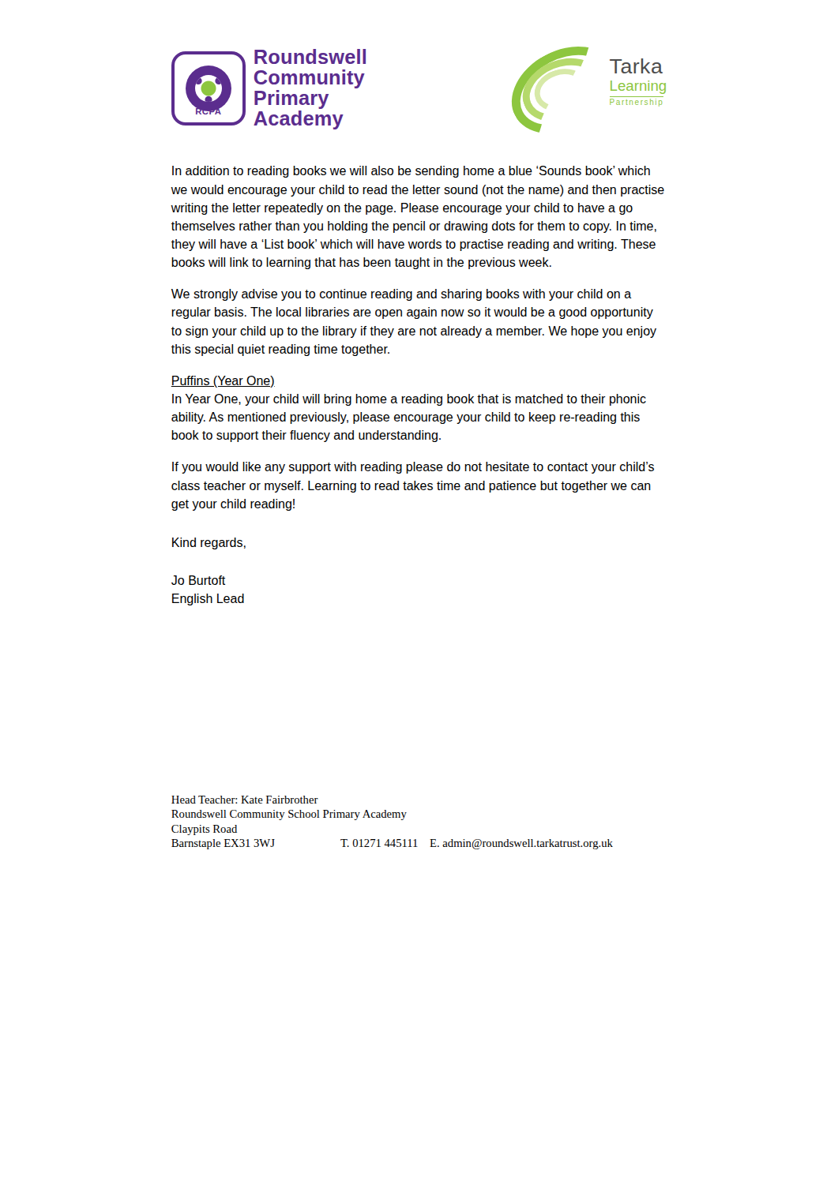RCPA
Roundswell
Community
Primary
Academy
Tarka
Learning
Partnership
In addition to reading books we will also be sending home a blue ‘Sounds book’ which we would encourage your child to read the letter sound (not the name) and then practise writing the letter repeatedly on the page. Please encourage your child to have a go themselves rather than you holding the pencil or drawing dots for them to copy. In time, they will have a ‘List book’ which will have words to practise reading and writing. These books will link to learning that has been taught in the previous week.
We strongly advise you to continue reading and sharing books with your child on a regular basis. The local libraries are open again now so it would be a good opportunity to sign your child up to the library if they are not already a member. We hope you enjoy this special quiet reading time together.
Puffins (Year One)
In Year One, your child will bring home a reading book that is matched to their phonic ability. As mentioned previously, please encourage your child to keep re-reading this book to support their fluency and understanding.
If you would like any support with reading please do not hesitate to contact your child’s class teacher or myself. Learning to read takes time and patience but together we can get your child reading!
Kind regards,
Jo Burtoft
English Lead
Head Teacher: Kate Fairbrother
Roundswell Community School Primary Academy
Claypits Road
Barnstaple EX31 3WJ T. 01271 445111 E. admin@roundswell.tarkatrust.org.uk